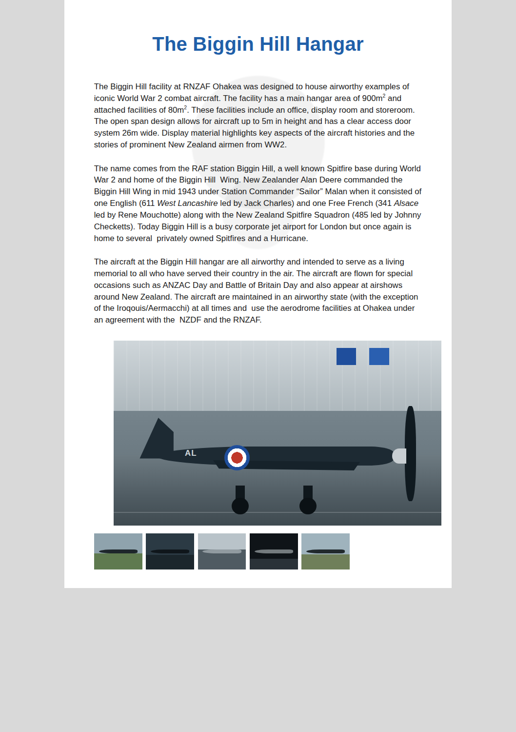The Biggin Hill Hangar
The Biggin Hill facility at RNZAF Ohakea was designed to house airworthy examples of iconic World War 2 combat aircraft. The facility has a main hangar area of 900m2 and attached facilities of 80m2. These facilities include an office, display room and storeroom. The open span design allows for aircraft up to 5m in height and has a clear access door system 26m wide. Display material highlights key aspects of the aircraft histories and the stories of prominent New Zealand airmen from WW2.
The name comes from the RAF station Biggin Hill, a well known Spitfire base during World War 2 and home of the Biggin Hill Wing. New Zealander Alan Deere commanded the Biggin Hill Wing in mid 1943 under Station Commander “Sailor” Malan when it consisted of one English (611 West Lancashire led by Jack Charles) and one Free French (341 Alsace led by Rene Mouchotte) along with the New Zealand Spitfire Squadron (485 led by Johnny Checketts). Today Biggin Hill is a busy corporate jet airport for London but once again is home to several privately owned Spitfires and a Hurricane.
The aircraft at the Biggin Hill hangar are all airworthy and intended to serve as a living memorial to all who have served their country in the air. The aircraft are flown for special occasions such as ANZAC Day and Battle of Britain Day and also appear at airshows around New Zealand. The aircraft are maintained in an airworthy state (with the exception of the Iroqouis/Aermacchi) at all times and use the aerodrome facilities at Ohakea under an agreement with the NZDF and the RNZAF.
AL